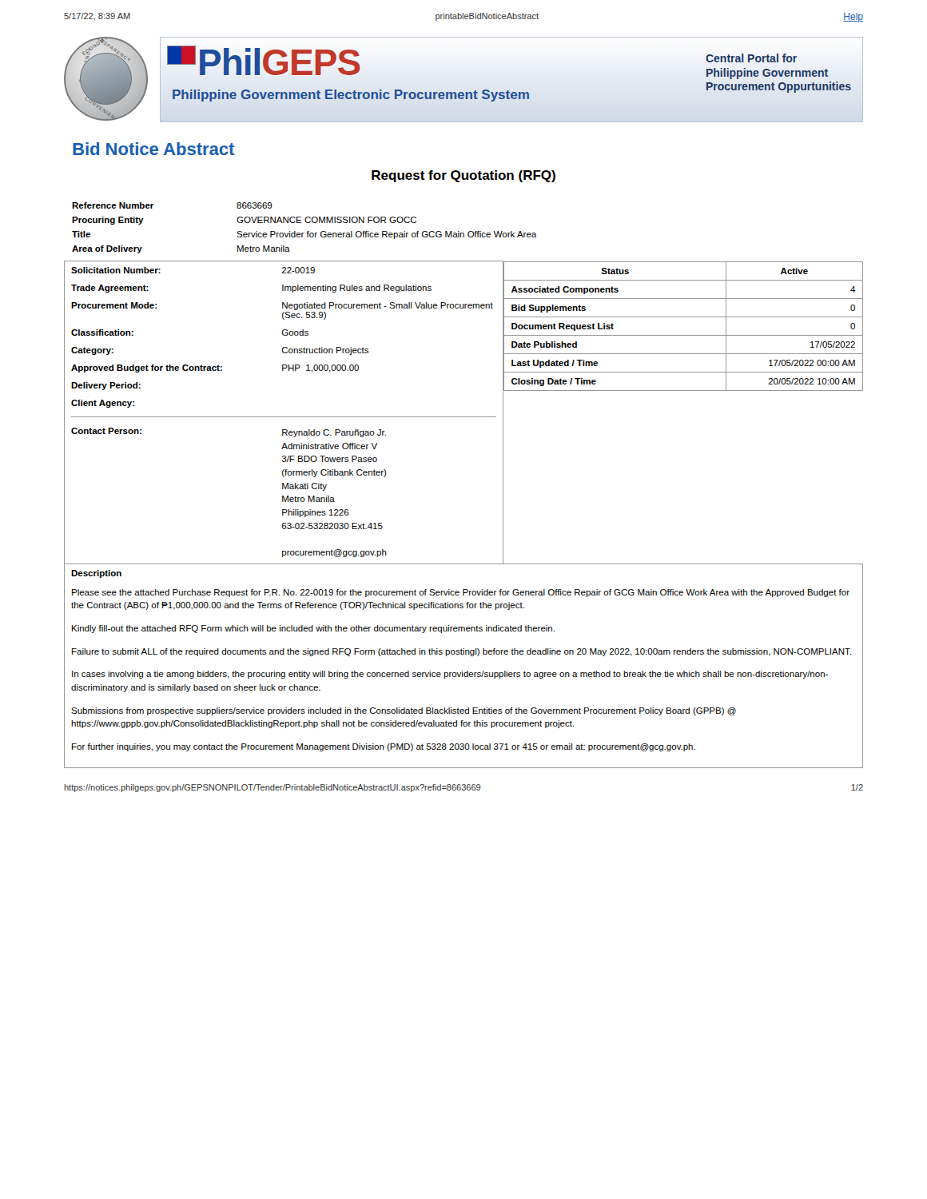5/17/22, 8:39 AM
printableBidNoticeAbstract
Help
ECONOMY EFFICIENCY CONVENIENCE TRANSPARENCY
Phil GEPS
Philippine Government Electronic Procurement System
Central Portal for
Philippine Government
Procurement Oppurtunities
Bid Notice Abstract
Request for Quotation (RFQ)
| Reference Number | 8663669 |
| Procuring Entity | GOVERNANCE COMMISSION FOR GOCC |
| Title | Service Provider for General Office Repair of GCG Main Office Work Area |
| Area of Delivery | Metro Manila |
| / Solicitation Number: / 22-0019 / / Trade Agreement: / Implementing Rules and Regulations / / Procurement Mode: / Negotiated Procurement - Small Value Procurement (Sec. 53.9) / / Classification: / Goods / / Category: / Construction Projects / / Approved Budget for the Contract: / PHP 1,000,000.00 / / Delivery Period: / / / Client Agency: / / / Contact Person: / Reynaldo C. Paruñgao Jr. Administrative Officer V 3/F BDO Towers Paseo (formerly Citibank Center) Makati City Metro Manila Philippines 1226 63-02-53282030 Ext.415 procurement@gcg.gov.ph / | / Status / Active / / Associated Components / 4 / / Bid Supplements / 0 / / Document Request List / 0 / / Date Published / 17/05/2022 / / Last Updated / Time / 17/05/2022 00:00 AM / / Closing Date / Time / 20/05/2022 10:00 AM / |
| Description Please see the attached Purchase Request for P.R. No. 22-0019 for the procurement of Service Provider for General Office Repair of GCG Main Office Work Area with the Approved Budget for the Contract (ABC) of ₱1,000,000.00 and the Terms of Reference (TOR)/Technical specifications for the project. Kindly fill-out the attached RFQ Form which will be included with the other documentary requirements indicated therein. Failure to submit ALL of the required documents and the signed RFQ Form (attached in this postingl) before the deadline on 20 May 2022, 10:00am renders the submission, NON-COMPLIANT. In cases involving a tie among bidders, the procuring entity will bring the concerned service providers/suppliers to agree on a method to break the tie which shall be non-discretionary/non-discriminatory and is similarly based on sheer luck or chance. Submissions from prospective suppliers/service providers included in the Consolidated Blacklisted Entities of the Government Procurement Policy Board (GPPB) @ https://www.gppb.gov.ph/ConsolidatedBlacklistingReport.php shall not be considered/evaluated for this procurement project. For further inquiries, you may contact the Procurement Management Division (PMD) at 5328 2030 local 371 or 415 or email at: procurement@gcg.gov.ph. |
https://notices.philgeps.gov.ph/GEPSNONPILOT/Tender/PrintableBidNoticeAbstractUI.aspx?refid=8663669
1/2